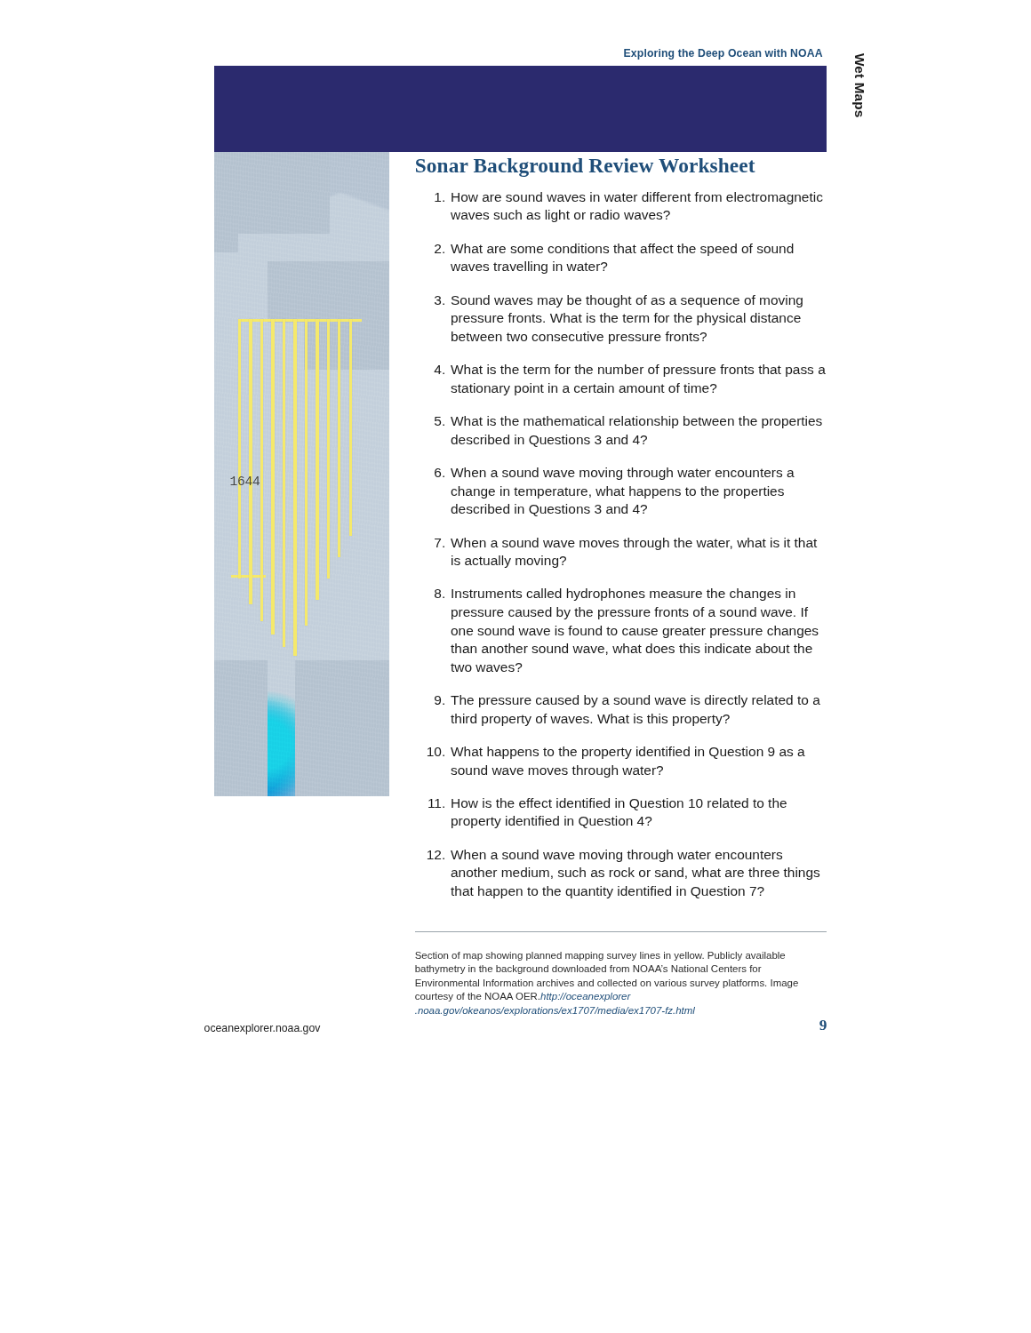Exploring the Deep Ocean with NOAA
Wet Maps
1644
Sonar Background Review Worksheet
1. How are sound waves in water different from electromagnetic waves such as light or radio waves?
2. What are some conditions that affect the speed of sound waves travelling in water?
3. Sound waves may be thought of as a sequence of moving pressure fronts. What is the term for the physical distance between two consecutive pressure fronts?
4. What is the term for the number of pressure fronts that pass a stationary point in a certain amount of time?
5. What is the mathematical relationship between the properties described in Questions 3 and 4?
6. When a sound wave moving through water encounters a change in temperature, what happens to the properties described in Questions 3 and 4?
7. When a sound wave moves through the water, what is it that is actually moving?
8. Instruments called hydrophones measure the changes in pressure caused by the pressure fronts of a sound wave. If one sound wave is found to cause greater pressure changes than another sound wave, what does this indicate about the two waves?
9. The pressure caused by a sound wave is directly related to a third property of waves. What is this property?
10. What happens to the property identified in Question 9 as a sound wave moves through water?
11. How is the effect identified in Question 10 related to the property identified in Question 4?
12. When a sound wave moving through water encounters another medium, such as rock or sand, what are three things that happen to the quantity identified in Question 7?
Section of map showing planned mapping survey lines in yellow. Publicly available bathymetry in the background downloaded from NOAA’s National Centers for Environmental Information archives and collected on various survey platforms. Image courtesy of the NOAA OER.http://oceanexplorer
.noaa.gov/okeanos/explorations/ex1707/media/ex1707-fz.html
oceanexplorer.noaa.gov
9